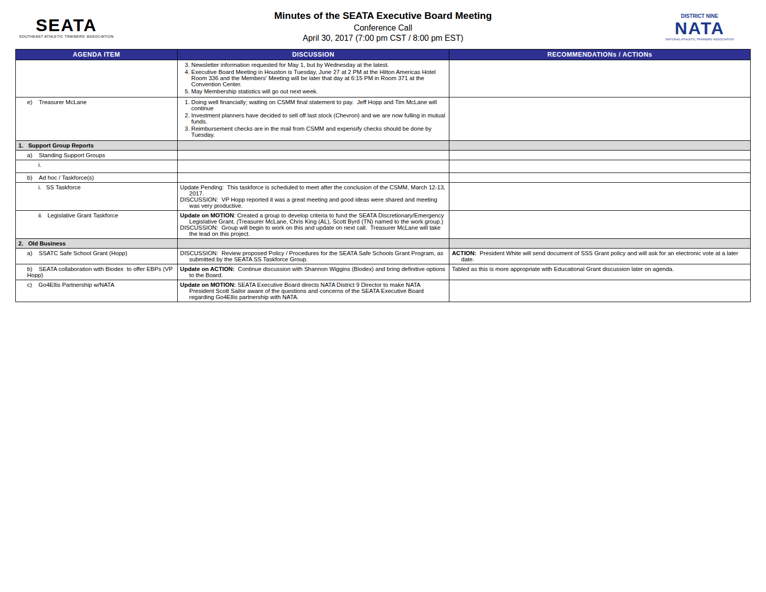SEATA
SOUTHEAST ATHLETIC TRAINERS' ASSOCIATION
Minutes of the SEATA Executive Board Meeting
Conference Call
April 30, 2017 (7:00 pm CST / 8:00 pm EST)
DISTRICT NINE
NATA
NATIONAL ATHLETIC TRAINERS' ASSOCIATION
| AGENDA ITEM | DISCUSSION | RECOMMENDATIONs / ACTIONs |
| --- | --- | --- |
| | Newsletter information requested for May 1, but by Wednesday at the latest. Executive Board Meeting in Houston is Tuesday, June 27 at 2 PM at the Hilton Americas Hotel Room 336 and the Members' Meeting will be later that day at 6:15 PM in Room 371 at the Convention Center. May Membership statistics will go out next week. | |
| e) Treasurer McLane | Doing well financially; waiting on CSMM final statement to pay. Jeff Hopp and Tim McLane will continue Investment planners have decided to sell off last stock (Chevron) and we are now fulling in mutual funds. Reimbursement checks are in the mail from CSMM and expensify checks should be done by Tuesday. | |
| 1. Support Group Reports | | |
| a) Standing Support Groups | | |
| i. | | |
| b) Ad hoc / Taskforce(s) | | |
| i. SS Taskforce | Update Pending: This taskforce is scheduled to meet after the conclusion of the CSMM, March 12-13, 2017. DISCUSSION: VP Hopp reported it was a great meeting and good ideas were shared and meeting was very productive. | |
| ii. Legislative Grant Taskforce | Update on MOTION : Created a group to develop criteria to fund the SEATA Discretionary/Emergency Legislative Grant. ( Treasurer McLane, Chris King (AL), Scott Byrd (TN) named to the work group.) DISCUSSION: Group will begin to work on this and update on next call. Treasurer McLane will take the lead on this project. | |
| 2. Old Business | | |
| a) SSATC Safe School Grant (Hopp) | DISCUSSION: Review proposed Policy / Procedures for the SEATA Safe Schools Grant Program, as submitted by the SEATA SS Taskforce Group. | ACTION: President White will send document of SSS Grant policy and will ask for an electronic vote at a later date. |
| b) SEATA collaboration with Biodex to offer EBPs (VP Hopp) | Update on ACTION: Continue discussion with Shannon Wiggins (Biodex) and bring definitive options to the Board. | Tabled as this is more appropriate with Educational Grant discussion later on agenda. |
| c) Go4Ellis Partnership w/NATA | Update on MOTION: SEATA Executive Board directs NATA District 9 Director to make NATA President Scott Sailor aware of the questions and concerns of the SEATA Executive Board regarding Go4Ellis partnership with NATA. | |